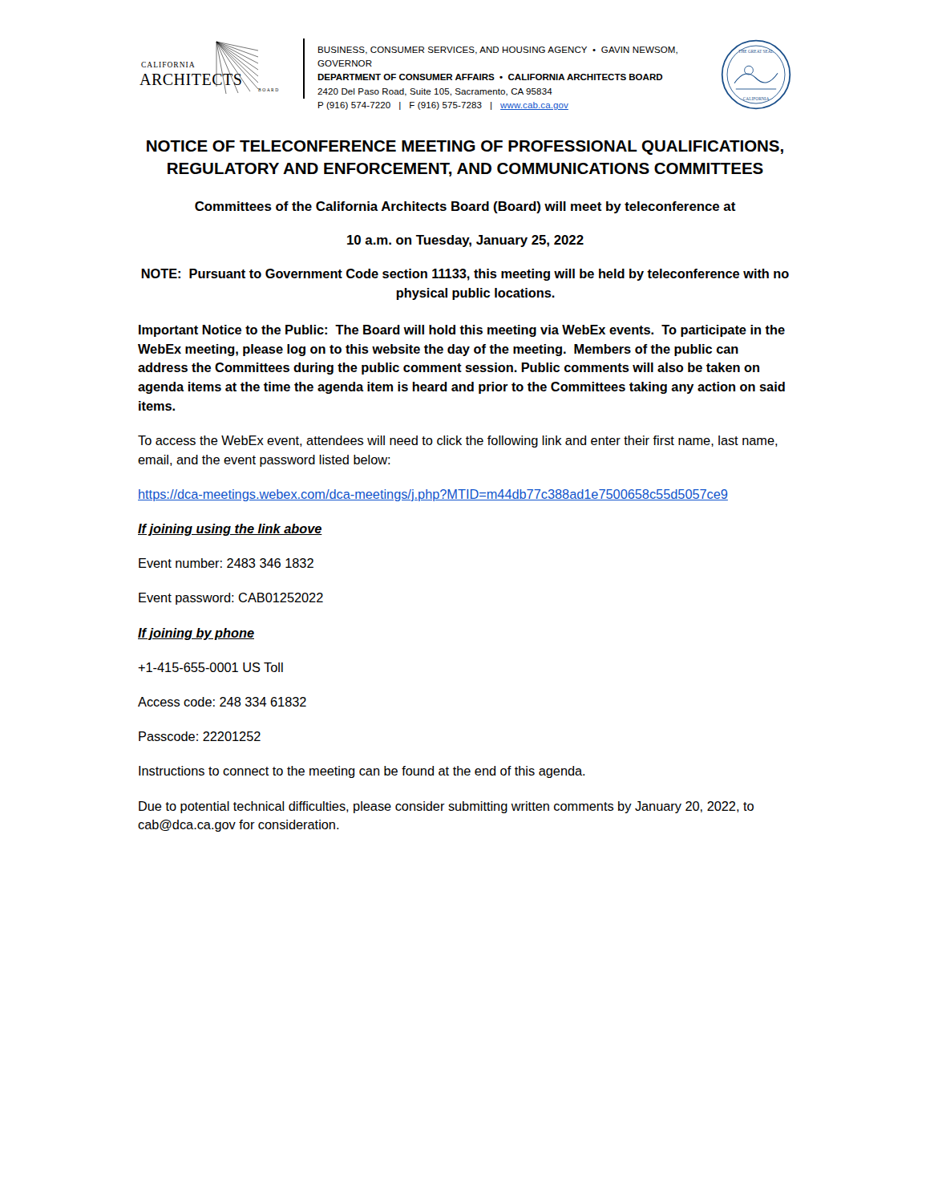BUSINESS, CONSUMER SERVICES, AND HOUSING AGENCY • GAVIN NEWSOM, GOVERNOR
DEPARTMENT OF CONSUMER AFFAIRS • CALIFORNIA ARCHITECTS BOARD
2420 Del Paso Road, Suite 105, Sacramento, CA 95834
P (916) 574-7220 | F (916) 575-7283 | www.cab.ca.gov
NOTICE OF TELECONFERENCE MEETING OF PROFESSIONAL QUALIFICATIONS, REGULATORY AND ENFORCEMENT, AND COMMUNICATIONS COMMITTEES
Committees of the California Architects Board (Board) will meet by teleconference at 10 a.m. on Tuesday, January 25, 2022
NOTE: Pursuant to Government Code section 11133, this meeting will be held by teleconference with no physical public locations.
Important Notice to the Public: The Board will hold this meeting via WebEx events. To participate in the WebEx meeting, please log on to this website the day of the meeting. Members of the public can address the Committees during the public comment session. Public comments will also be taken on agenda items at the time the agenda item is heard and prior to the Committees taking any action on said items.
To access the WebEx event, attendees will need to click the following link and enter their first name, last name, email, and the event password listed below:
https://dca-meetings.webex.com/dca-meetings/j.php?MTID=m44db77c388ad1e7500658c55d5057ce9
If joining using the link above
Event number: 2483 346 1832
Event password: CAB01252022
If joining by phone
+1-415-655-0001 US Toll
Access code: 248 334 61832
Passcode: 22201252
Instructions to connect to the meeting can be found at the end of this agenda.
Due to potential technical difficulties, please consider submitting written comments by January 20, 2022, to cab@dca.ca.gov for consideration.